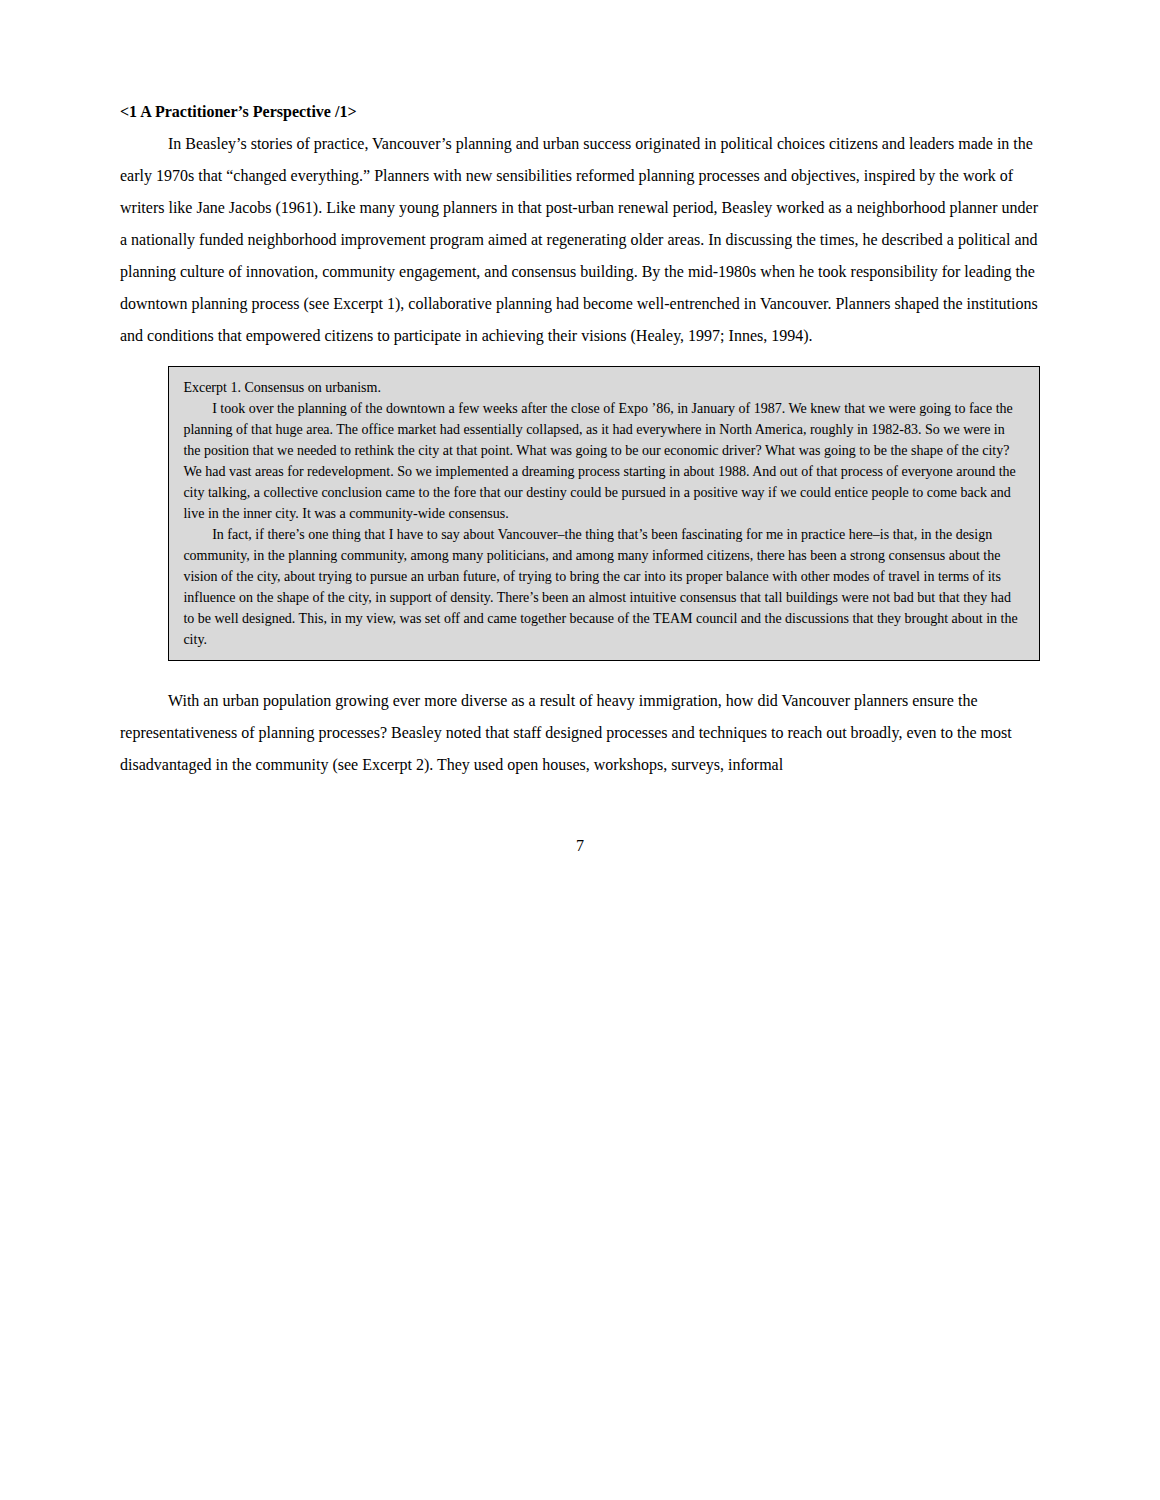<1 A Practitioner’s Perspective /1>
In Beasley’s stories of practice, Vancouver’s planning and urban success originated in political choices citizens and leaders made in the early 1970s that “changed everything.” Planners with new sensibilities reformed planning processes and objectives, inspired by the work of writers like Jane Jacobs (1961). Like many young planners in that post-urban renewal period, Beasley worked as a neighborhood planner under a nationally funded neighborhood improvement program aimed at regenerating older areas. In discussing the times, he described a political and planning culture of innovation, community engagement, and consensus building. By the mid-1980s when he took responsibility for leading the downtown planning process (see Excerpt 1), collaborative planning had become well-entrenched in Vancouver. Planners shaped the institutions and conditions that empowered citizens to participate in achieving their visions (Healey, 1997; Innes, 1994).
Excerpt 1. Consensus on urbanism.
I took over the planning of the downtown a few weeks after the close of Expo ’86, in January of 1987. We knew that we were going to face the planning of that huge area. The office market had essentially collapsed, as it had everywhere in North America, roughly in 1982-83. So we were in the position that we needed to rethink the city at that point. What was going to be our economic driver? What was going to be the shape of the city? We had vast areas for redevelopment. So we implemented a dreaming process starting in about 1988. And out of that process of everyone around the city talking, a collective conclusion came to the fore that our destiny could be pursued in a positive way if we could entice people to come back and live in the inner city. It was a community-wide consensus.
In fact, if there’s one thing that I have to say about Vancouver–the thing that’s been fascinating for me in practice here–is that, in the design community, in the planning community, among many politicians, and among many informed citizens, there has been a strong consensus about the vision of the city, about trying to pursue an urban future, of trying to bring the car into its proper balance with other modes of travel in terms of its influence on the shape of the city, in support of density. There’s been an almost intuitive consensus that tall buildings were not bad but that they had to be well designed. This, in my view, was set off and came together because of the TEAM council and the discussions that they brought about in the city.
With an urban population growing ever more diverse as a result of heavy immigration, how did Vancouver planners ensure the representativeness of planning processes? Beasley noted that staff designed processes and techniques to reach out broadly, even to the most disadvantaged in the community (see Excerpt 2). They used open houses, workshops, surveys, informal
7